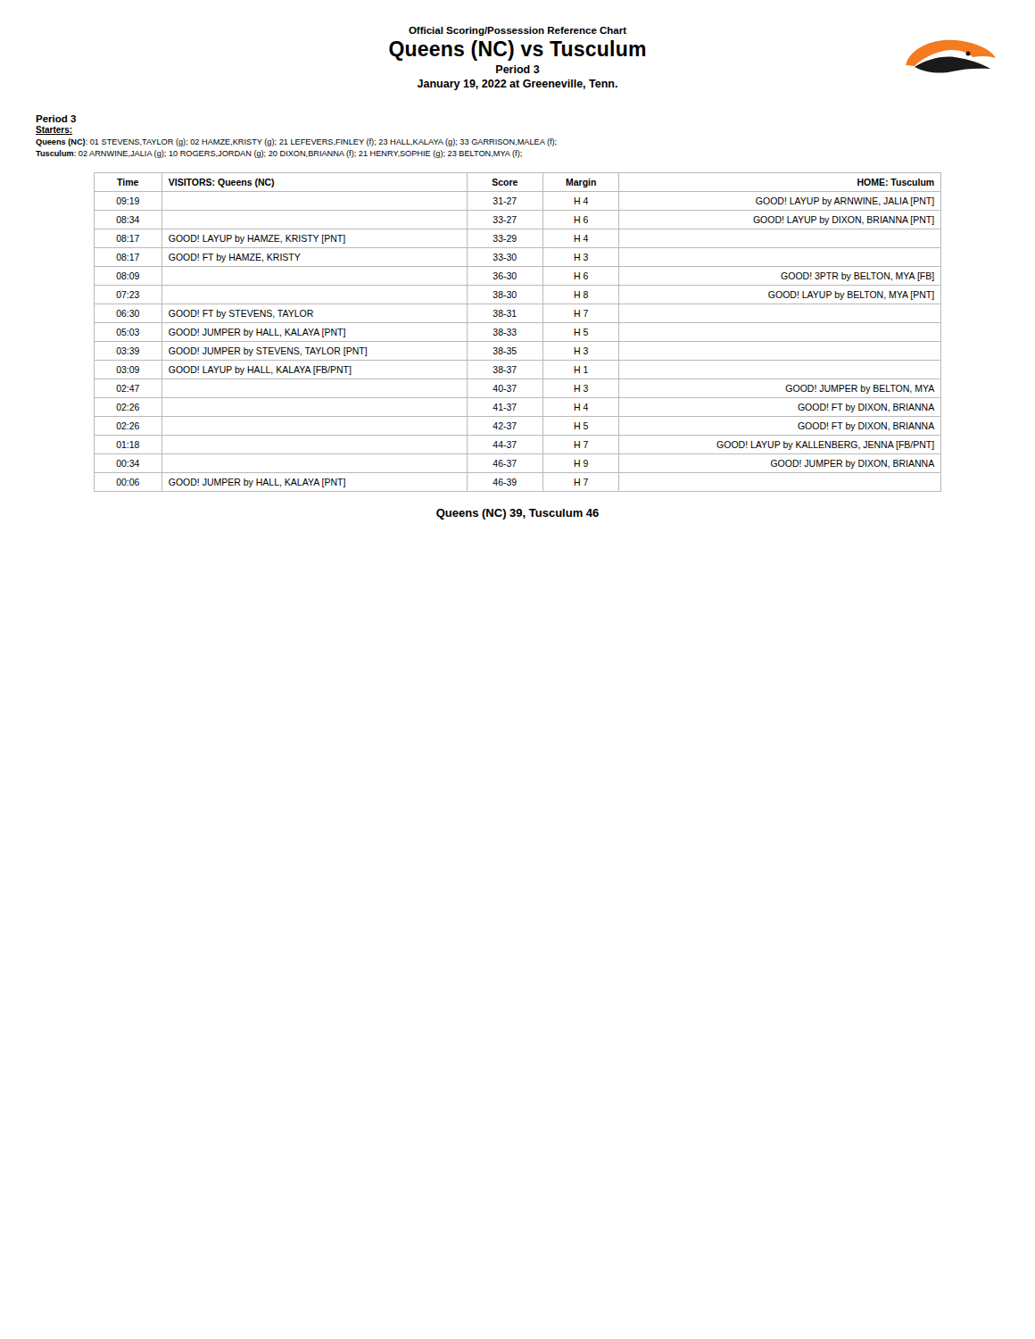Official Scoring/Possession Reference Chart
Queens (NC) vs Tusculum
Period 3
January 19, 2022 at Greeneville, Tenn.
Period 3
Starters:
Queens (NC): 01 STEVENS,TAYLOR (g); 02 HAMZE,KRISTY (g); 21 LEFEVERS,FINLEY (f); 23 HALL,KALAYA (g); 33 GARRISON,MALEA (f);
Tusculum: 02 ARNWINE,JALIA (g); 10 ROGERS,JORDAN (g); 20 DIXON,BRIANNA (f); 21 HENRY,SOPHIE (g); 23 BELTON,MYA (f);
| Time | VISITORS: Queens (NC) | Score | Margin | HOME: Tusculum |
| --- | --- | --- | --- | --- |
| 09:19 | | 31-27 | H 4 | GOOD! LAYUP by ARNWINE, JALIA [PNT] |
| 08:34 | | 33-27 | H 6 | GOOD! LAYUP by DIXON, BRIANNA [PNT] |
| 08:17 | GOOD! LAYUP by HAMZE, KRISTY [PNT] | 33-29 | H 4 | |
| 08:17 | GOOD! FT by HAMZE, KRISTY | 33-30 | H 3 | |
| 08:09 | | 36-30 | H 6 | GOOD! 3PTR by BELTON, MYA [FB] |
| 07:23 | | 38-30 | H 8 | GOOD! LAYUP by BELTON, MYA [PNT] |
| 06:30 | GOOD! FT by STEVENS, TAYLOR | 38-31 | H 7 | |
| 05:03 | GOOD! JUMPER by HALL, KALAYA [PNT] | 38-33 | H 5 | |
| 03:39 | GOOD! JUMPER by STEVENS, TAYLOR [PNT] | 38-35 | H 3 | |
| 03:09 | GOOD! LAYUP by HALL, KALAYA [FB/PNT] | 38-37 | H 1 | |
| 02:47 | | 40-37 | H 3 | GOOD! JUMPER by BELTON, MYA |
| 02:26 | | 41-37 | H 4 | GOOD! FT by DIXON, BRIANNA |
| 02:26 | | 42-37 | H 5 | GOOD! FT by DIXON, BRIANNA |
| 01:18 | | 44-37 | H 7 | GOOD! LAYUP by KALLENBERG, JENNA [FB/PNT] |
| 00:34 | | 46-37 | H 9 | GOOD! JUMPER by DIXON, BRIANNA |
| 00:06 | GOOD! JUMPER by HALL, KALAYA [PNT] | 46-39 | H 7 | |
Queens (NC) 39, Tusculum 46